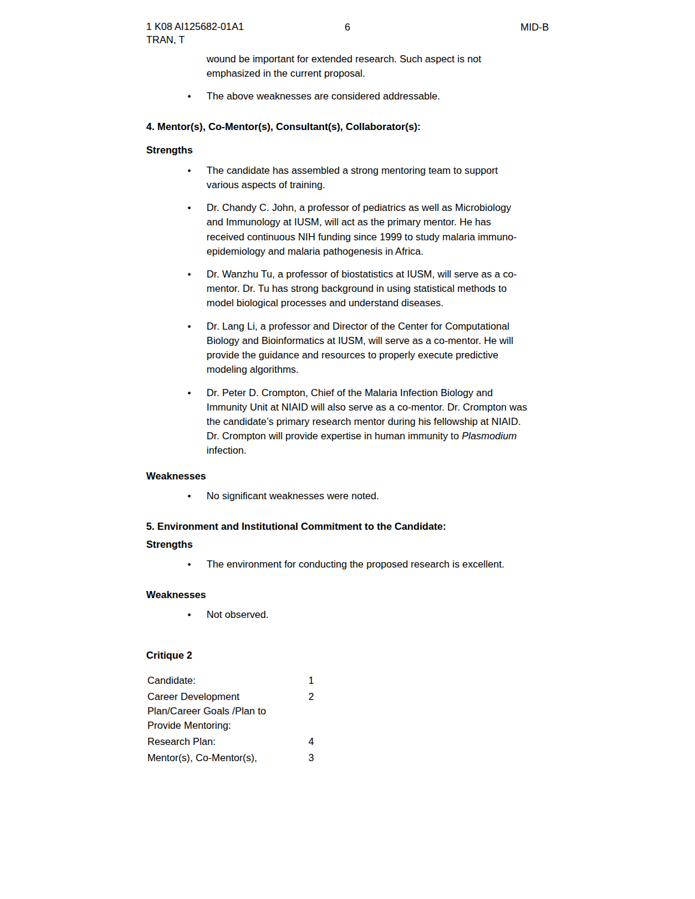1 K08 AI125682-01A1
TRAN, T
6
MID-B
wound be important for extended research. Such aspect is not emphasized in the current proposal.
The above weaknesses are considered addressable.
4. Mentor(s), Co-Mentor(s), Consultant(s), Collaborator(s):
Strengths
The candidate has assembled a strong mentoring team to support various aspects of training.
Dr. Chandy C. John, a professor of pediatrics as well as Microbiology and Immunology at IUSM, will act as the primary mentor. He has received continuous NIH funding since 1999 to study malaria immuno-epidemiology and malaria pathogenesis in Africa.
Dr. Wanzhu Tu, a professor of biostatistics at IUSM, will serve as a co-mentor. Dr. Tu has strong background in using statistical methods to model biological processes and understand diseases.
Dr. Lang Li, a professor and Director of the Center for Computational Biology and Bioinformatics at IUSM, will serve as a co-mentor. He will provide the guidance and resources to properly execute predictive modeling algorithms.
Dr. Peter D. Crompton, Chief of the Malaria Infection Biology and Immunity Unit at NIAID will also serve as a co-mentor. Dr. Crompton was the candidate’s primary research mentor during his fellowship at NIAID. Dr. Crompton will provide expertise in human immunity to Plasmodium infection.
Weaknesses
No significant weaknesses were noted.
5. Environment and Institutional Commitment to the Candidate:
Strengths
The environment for conducting the proposed research is excellent.
Weaknesses
Not observed.
Critique 2
| Candidate: | 1 |
| Career Development Plan/Career Goals /Plan to Provide Mentoring: | 2 |
| Research Plan: | 4 |
| Mentor(s), Co-Mentor(s), | 3 |